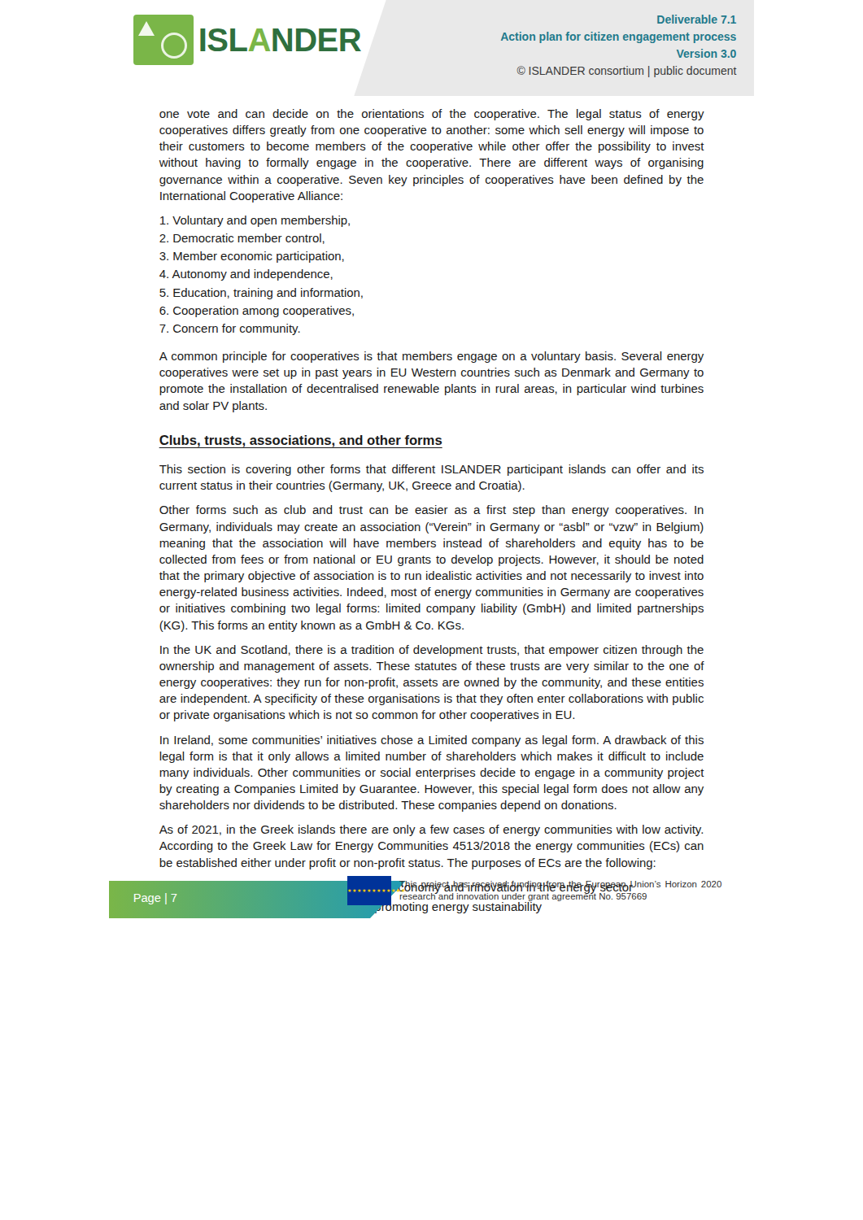ISLANDER
Deliverable 7.1
Action plan for citizen engagement process
Version 3.0
© ISLANDER consortium | public document
one vote and can decide on the orientations of the cooperative. The legal status of energy cooperatives differs greatly from one cooperative to another: some which sell energy will impose to their customers to become members of the cooperative while other offer the possibility to invest without having to formally engage in the cooperative. There are different ways of organising governance within a cooperative. Seven key principles of cooperatives have been defined by the International Cooperative Alliance:
1. Voluntary and open membership,
2. Democratic member control,
3. Member economic participation,
4. Autonomy and independence,
5. Education, training and information,
6. Cooperation among cooperatives,
7. Concern for community.
A common principle for cooperatives is that members engage on a voluntary basis. Several energy cooperatives were set up in past years in EU Western countries such as Denmark and Germany to promote the installation of decentralised renewable plants in rural areas, in particular wind turbines and solar PV plants.
Clubs, trusts, associations, and other forms
This section is covering other forms that different ISLANDER participant islands can offer and its current status in their countries (Germany, UK, Greece and Croatia).
Other forms such as club and trust can be easier as a first step than energy cooperatives. In Germany, individuals may create an association (“Verein” in Germany or “asbl” or “vzw” in Belgium) meaning that the association will have members instead of shareholders and equity has to be collected from fees or from national or EU grants to develop projects. However, it should be noted that the primary objective of association is to run idealistic activities and not necessarily to invest into energy-related business activities. Indeed, most of energy communities in Germany are cooperatives or initiatives combining two legal forms: limited company liability (GmbH) and limited partnerships (KG). This forms an entity known as a GmbH & Co. KGs.
In the UK and Scotland, there is a tradition of development trusts, that empower citizen through the ownership and management of assets. These statutes of these trusts are very similar to the one of energy cooperatives: they run for non-profit, assets are owned by the community, and these entities are independent. A specificity of these organisations is that they often enter collaborations with public or private organisations which is not so common for other cooperatives in EU.
In Ireland, some communities’ initiatives chose a Limited company as legal form. A drawback of this legal form is that it only allows a limited number of shareholders which makes it difficult to include many individuals. Other communities or social enterprises decide to engage in a community project by creating a Companies Limited by Guarantee. However, this special legal form does not allow any shareholders nor dividends to be distributed. These companies depend on donations.
As of 2021, in the Greek islands there are only a few cases of energy communities with low activity. According to the Greek Law for Energy Communities 4513/2018 the energy communities (ECs) can be established either under profit or non-profit status. The purposes of ECs are the following:
Promoting the social and solidarity economy and innovation in the energy sector
Addressing energy poverty and promoting energy sustainability
Page | 7
This project has received funding from the European Union’s Horizon 2020 research and innovation under grant agreement No. 957669